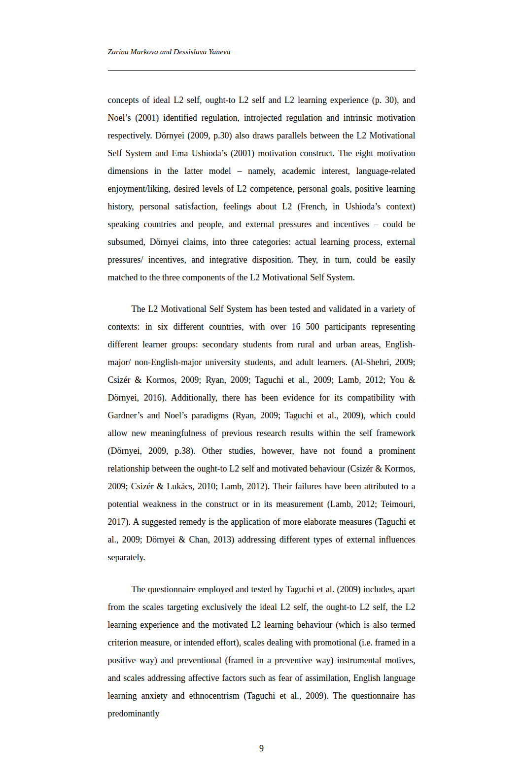Zarina Markova and Dessislava Yaneva
concepts of ideal L2 self, ought-to L2 self and L2 learning experience (p. 30), and Noel’s (2001) identified regulation, introjected regulation and intrinsic motivation respectively. Dörnyei (2009, p.30) also draws parallels between the L2 Motivational Self System and Ema Ushioda’s (2001) motivation construct. The eight motivation dimensions in the latter model – namely, academic interest, language-related enjoyment/liking, desired levels of L2 competence, personal goals, positive learning history, personal satisfaction, feelings about L2 (French, in Ushioda’s context) speaking countries and people, and external pressures and incentives – could be subsumed, Dörnyei claims, into three categories: actual learning process, external pressures/ incentives, and integrative disposition. They, in turn, could be easily matched to the three components of the L2 Motivational Self System.
The L2 Motivational Self System has been tested and validated in a variety of contexts: in six different countries, with over 16 500 participants representing different learner groups: secondary students from rural and urban areas, English-major/ non-English-major university students, and adult learners. (Al-Shehri, 2009; Csizér & Kormos, 2009; Ryan, 2009; Taguchi et al., 2009; Lamb, 2012; You & Dörnyei, 2016). Additionally, there has been evidence for its compatibility with Gardner’s and Noel’s paradigms (Ryan, 2009; Taguchi et al., 2009), which could allow new meaningfulness of previous research results within the self framework (Dörnyei, 2009, p.38). Other studies, however, have not found a prominent relationship between the ought-to L2 self and motivated behaviour (Csizér & Kormos, 2009; Csizér & Lukács, 2010; Lamb, 2012). Their failures have been attributed to a potential weakness in the construct or in its measurement (Lamb, 2012; Teimouri, 2017). A suggested remedy is the application of more elaborate measures (Taguchi et al., 2009; Dörnyei & Chan, 2013) addressing different types of external influences separately.
The questionnaire employed and tested by Taguchi et al. (2009) includes, apart from the scales targeting exclusively the ideal L2 self, the ought-to L2 self, the L2 learning experience and the motivated L2 learning behaviour (which is also termed criterion measure, or intended effort), scales dealing with promotional (i.e. framed in a positive way) and preventional (framed in a preventive way) instrumental motives, and scales addressing affective factors such as fear of assimilation, English language learning anxiety and ethnocentrism (Taguchi et al., 2009). The questionnaire has predominantly
9